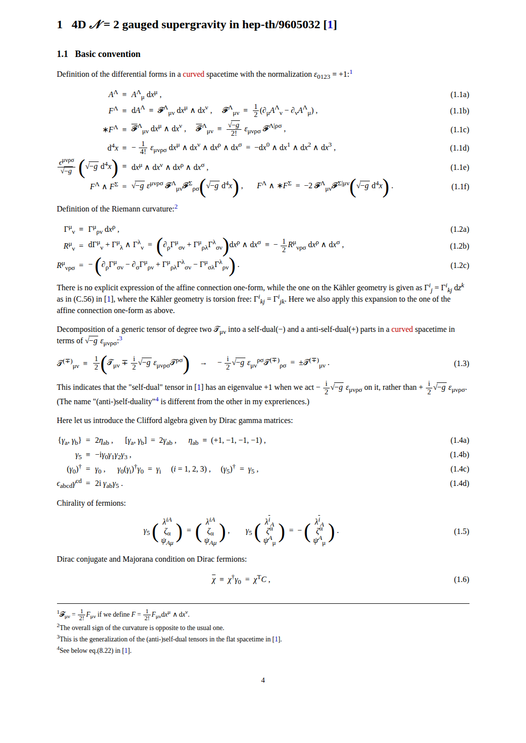1 4D 𝒩 = 2 gauged supergravity in hep-th/9605032 [1]
1.1 Basic convention
Definition of the differential forms in a curved spacetime with the normalization ε0123 ≡ +1:1
| A Λ ≡ | A Λ μ d x μ , | (1.1a) |
| F Λ ≡ | d A Λ ≡ 𝓕 Λ μν d x μ ∧ d x ν , 𝓕 Λ μν ≡ 1 2 (∂ μ A Λ ν − ∂ ν A Λ μ ) , | (1.1b) |
| ∗ F Λ ≡ | 𝓕 Λ μν d x μ ∧ d x ν , 𝓕 Λ μν ≡ √ − g 2! ε μνρσ 𝓕 Λ/ρσ , | (1.1c) |
| d 4 x ≡ | − 1 4! ε μνρσ d x μ ∧ d x ν ∧ d x ρ ∧ d x σ = −d x 0 ∧ d x 1 ∧ d x 2 ∧ d x 3 , | (1.1d) |
| ϵ μνρσ √ − g ( √ − g d 4 x ) ≡ | d x μ ∧ d x ν ∧ d x ρ ∧ d x σ , | (1.1e) |
| F Λ ∧ F Σ = | √ − g ε μνρσ 𝓕 Λ μν 𝓕 Σ ρσ ( √ − g d 4 x ) , F Λ ∧ ∗ F Σ = −2 𝓕 Λ μν 𝓕 Σ/μν ( √ − g d 4 x ) . | (1.1f) |
Definition of the Riemann curvature:2
| Γ μ ν ≡ | Γ μ ρν d x ρ , | (1.2a) |
| R μ ν = | dΓ μ ν + Γ μ λ ∧ Γ λ ν = ( ∂ ρ Γ μ σν + Γ μ ρλ Γ λ σν ) d x ρ ∧ d x σ ≡ − 1 2 R μ νρσ d x ρ ∧ d x σ , | (1.2b) |
| R μ νρσ = | − ( ∂ ρ Γ μ σν − ∂ σ Γ μ ρν + Γ μ ρλ Γ λ σν − Γ μ σλ Γ λ ρν ) . | (1.2c) |
There is no explicit expression of the affine connection one-form, while the one on the Kähler geometry is given as Γij = Γikj dzk as in (C.56) in [1], where the Kähler geometry is torsion free: Γikj = Γijk. Here we also apply this expansion to the one of the affine connection one-form as above.
Decomposition of a generic tensor of degree two 𝒯μν into a self-dual(−) and a anti-self-dual(+) parts in a curved spacetime in terms of √−g εμνρσ:3
| 𝒯 (∓) μν ≡ | 1 2 ( 𝒯 μν ∓ i 2 √ − g ε μνρσ 𝒯 ρσ ) → − i 2 √ − g ε μν ρσ 𝒯 (∓) ρσ = ±𝒯 (∓) μν . | (1.3) |
This indicates that the "self-dual" tensor in [1] has an eigenvalue +1 when we act − i 2√−g εμνρσ on it, rather than + i 2√−g εμνρσ. (The name "(anti-)self-duality"4 is different from the other in my expreriences.)
Here let us introduce the Clifford algebra given by Dirac gamma matrices:
| { γ a , γ b } = | 2 η ab , [ γ a , γ b ] = 2 γ ab , η ab ≡ (+1, −1, −1, −1) , | (1.4a) |
| γ 5 ≡ | −i γ 0 γ 1 γ 2 γ 3 , | (1.4b) |
| ( γ 0 ) † = | γ 0 , γ 0 ( γ i ) † γ 0 = γ i ( i = 1, 2, 3) , ( γ 5 ) † = γ 5 , | (1.4c) |
| ϵ abcd γ cd = | 2i γ ab γ 5 . | (1.4d) |
Chirality of fermions:
| γ 5 ( / λ iA / / ζ α / / ψ Aμ / ) = ( / λ iA / / ζ α / / ψ Aμ / ) , γ 5 ( / λ i A / / ζ α / / ψ A μ / ) = − ( / λ i A / / ζ α / / ψ A μ / ) . | (1.5) |
Dirac conjugate and Majorana condition on Dirac fermions:
| χ ≡ χ † γ 0 = χ T C , | (1.6) |
1𝓕μν = 12!Fμν if we define F = 12!Fμνdxμ ∧ dxν.
2The overall sign of the curvature is opposite to the usual one.
3This is the generalization of the (anti-)self-dual tensors in the flat spacetime in [1].
4See below eq.(8.22) in [1].
4